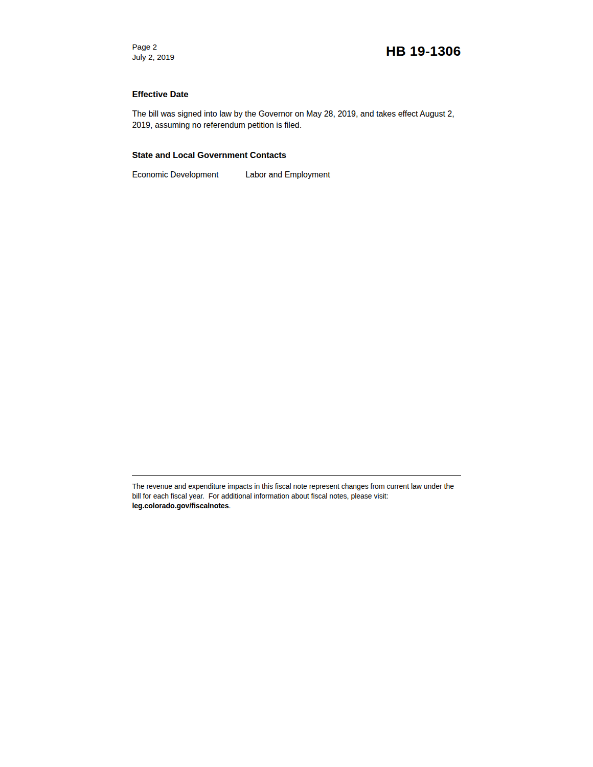Page 2
July 2, 2019
HB 19-1306
Effective Date
The bill was signed into law by the Governor on May 28, 2019, and takes effect August 2, 2019, assuming no referendum petition is filed.
State and Local Government Contacts
Economic Development Labor and Employment
The revenue and expenditure impacts in this fiscal note represent changes from current law under the bill for each fiscal year. For additional information about fiscal notes, please visit: leg.colorado.gov/fiscalnotes.